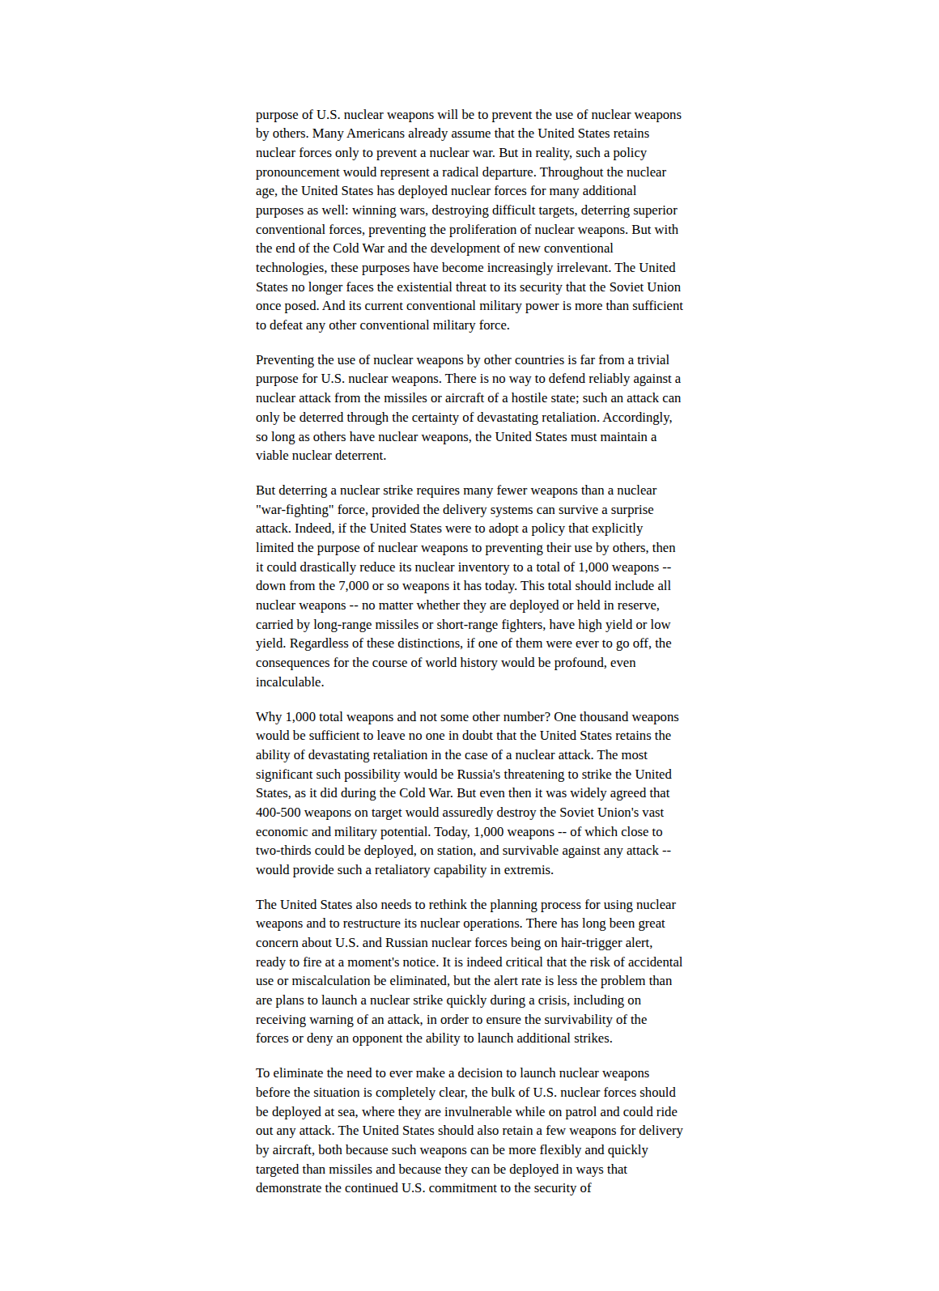purpose of U.S. nuclear weapons will be to prevent the use of nuclear weapons by others. Many Americans already assume that the United States retains nuclear forces only to prevent a nuclear war. But in reality, such a policy pronouncement would represent a radical departure. Throughout the nuclear age, the United States has deployed nuclear forces for many additional purposes as well: winning wars, destroying difficult targets, deterring superior conventional forces, preventing the proliferation of nuclear weapons. But with the end of the Cold War and the development of new conventional technologies, these purposes have become increasingly irrelevant. The United States no longer faces the existential threat to its security that the Soviet Union once posed. And its current conventional military power is more than sufficient to defeat any other conventional military force.
Preventing the use of nuclear weapons by other countries is far from a trivial purpose for U.S. nuclear weapons. There is no way to defend reliably against a nuclear attack from the missiles or aircraft of a hostile state; such an attack can only be deterred through the certainty of devastating retaliation. Accordingly, so long as others have nuclear weapons, the United States must maintain a viable nuclear deterrent.
But deterring a nuclear strike requires many fewer weapons than a nuclear "war-fighting" force, provided the delivery systems can survive a surprise attack. Indeed, if the United States were to adopt a policy that explicitly limited the purpose of nuclear weapons to preventing their use by others, then it could drastically reduce its nuclear inventory to a total of 1,000 weapons -- down from the 7,000 or so weapons it has today. This total should include all nuclear weapons -- no matter whether they are deployed or held in reserve, carried by long-range missiles or short-range fighters, have high yield or low yield. Regardless of these distinctions, if one of them were ever to go off, the consequences for the course of world history would be profound, even incalculable.
Why 1,000 total weapons and not some other number? One thousand weapons would be sufficient to leave no one in doubt that the United States retains the ability of devastating retaliation in the case of a nuclear attack. The most significant such possibility would be Russia's threatening to strike the United States, as it did during the Cold War. But even then it was widely agreed that 400-500 weapons on target would assuredly destroy the Soviet Union's vast economic and military potential. Today, 1,000 weapons -- of which close to two-thirds could be deployed, on station, and survivable against any attack -- would provide such a retaliatory capability in extremis.
The United States also needs to rethink the planning process for using nuclear weapons and to restructure its nuclear operations. There has long been great concern about U.S. and Russian nuclear forces being on hair-trigger alert, ready to fire at a moment's notice. It is indeed critical that the risk of accidental use or miscalculation be eliminated, but the alert rate is less the problem than are plans to launch a nuclear strike quickly during a crisis, including on receiving warning of an attack, in order to ensure the survivability of the forces or deny an opponent the ability to launch additional strikes.
To eliminate the need to ever make a decision to launch nuclear weapons before the situation is completely clear, the bulk of U.S. nuclear forces should be deployed at sea, where they are invulnerable while on patrol and could ride out any attack. The United States should also retain a few weapons for delivery by aircraft, both because such weapons can be more flexibly and quickly targeted than missiles and because they can be deployed in ways that demonstrate the continued U.S. commitment to the security of